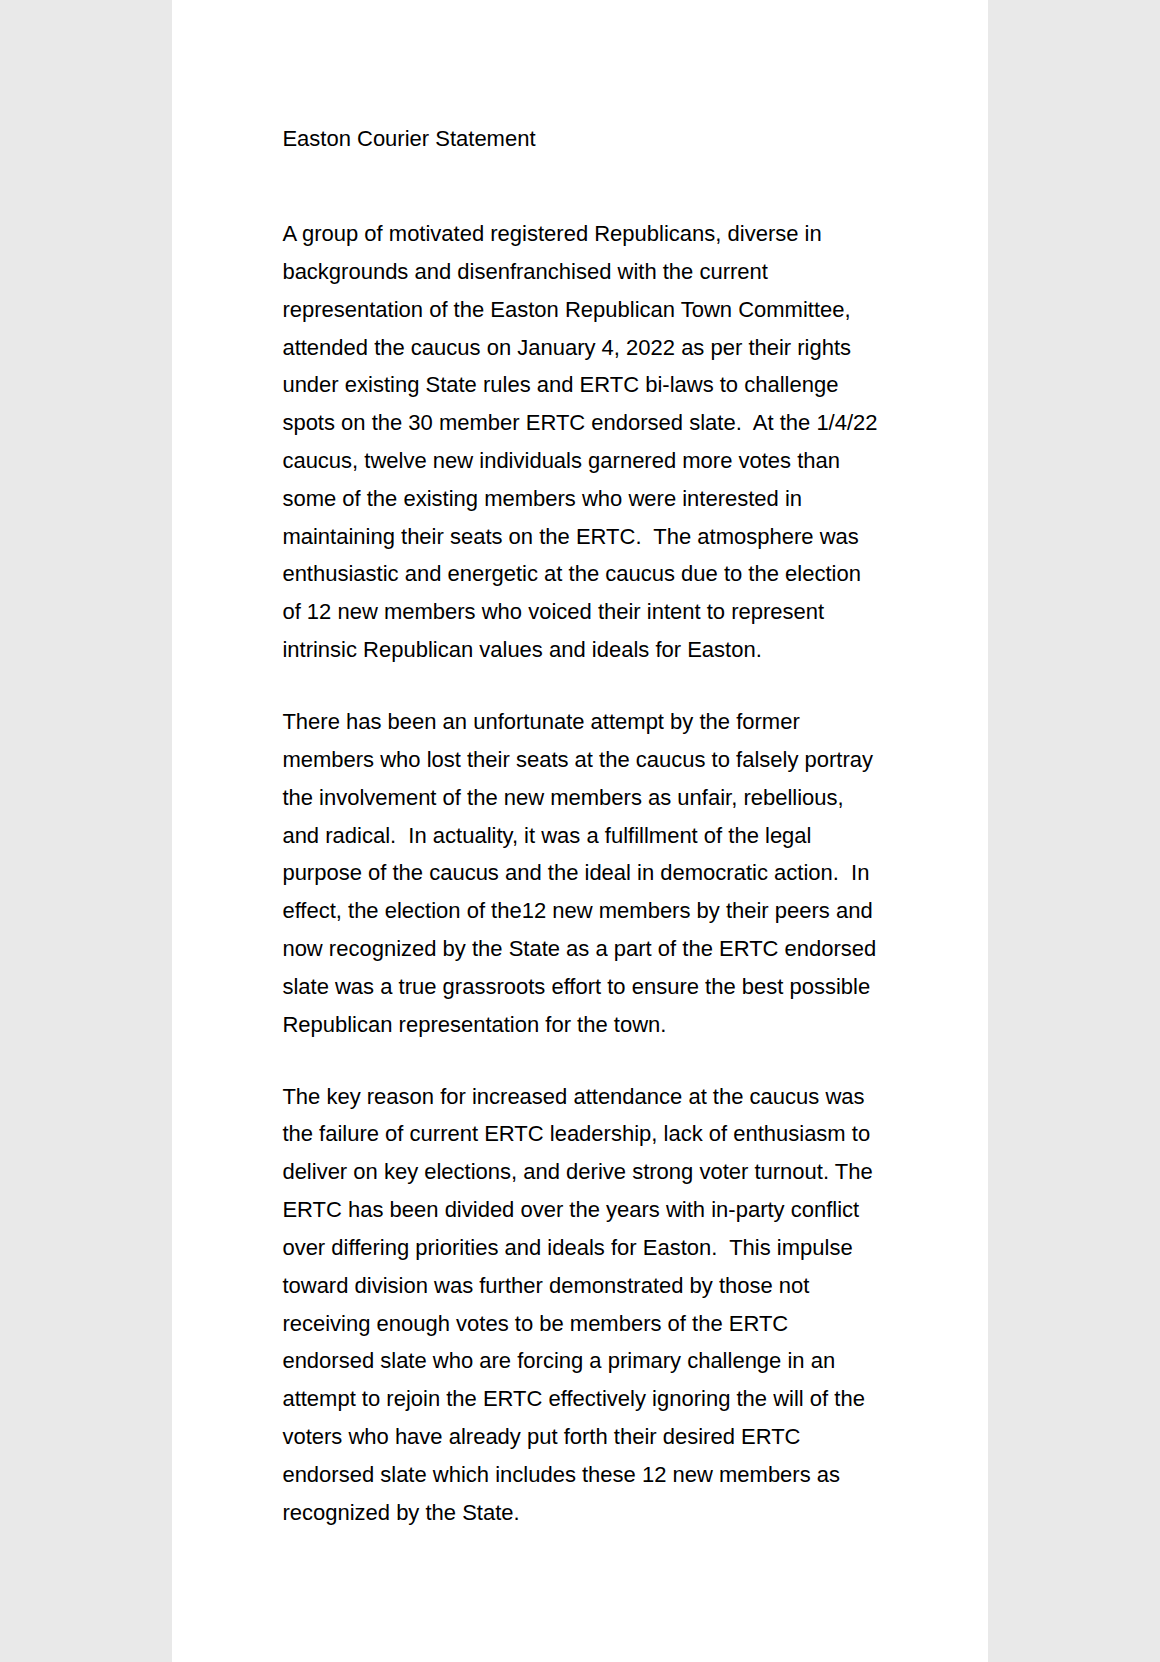Easton Courier Statement
A group of motivated registered Republicans, diverse in backgrounds and disenfranchised with the current representation of the Easton Republican Town Committee, attended the caucus on January 4, 2022 as per their rights under existing State rules and ERTC bi-laws to challenge spots on the 30 member ERTC endorsed slate. At the 1/4/22 caucus, twelve new individuals garnered more votes than some of the existing members who were interested in maintaining their seats on the ERTC. The atmosphere was enthusiastic and energetic at the caucus due to the election of 12 new members who voiced their intent to represent intrinsic Republican values and ideals for Easton.
There has been an unfortunate attempt by the former members who lost their seats at the caucus to falsely portray the involvement of the new members as unfair, rebellious, and radical. In actuality, it was a fulfillment of the legal purpose of the caucus and the ideal in democratic action. In effect, the election of the12 new members by their peers and now recognized by the State as a part of the ERTC endorsed slate was a true grassroots effort to ensure the best possible Republican representation for the town.
The key reason for increased attendance at the caucus was the failure of current ERTC leadership, lack of enthusiasm to deliver on key elections, and derive strong voter turnout. The ERTC has been divided over the years with in-party conflict over differing priorities and ideals for Easton. This impulse toward division was further demonstrated by those not receiving enough votes to be members of the ERTC endorsed slate who are forcing a primary challenge in an attempt to rejoin the ERTC effectively ignoring the will of the voters who have already put forth their desired ERTC endorsed slate which includes these 12 new members as recognized by the State.